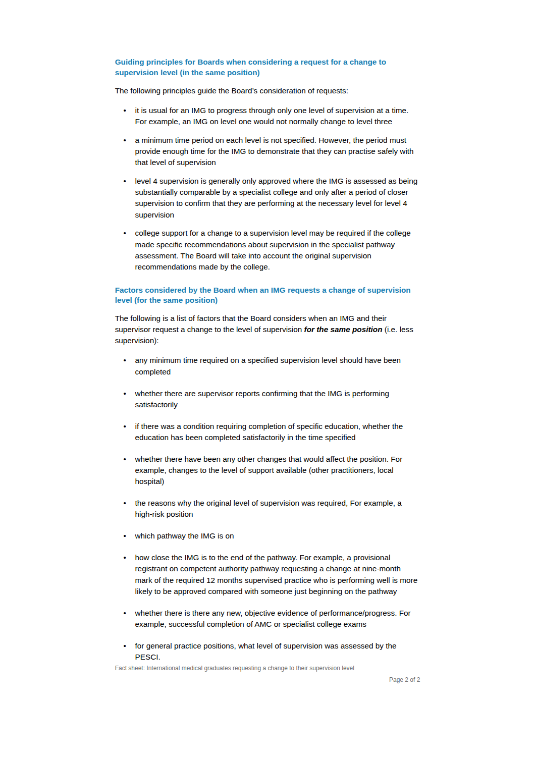Guiding principles for Boards when considering a request for a change to supervision level (in the same position)
The following principles guide the Board’s consideration of requests:
it is usual for an IMG to progress through only one level of supervision at a time. For example, an IMG on level one would not normally change to level three
a minimum time period on each level is not specified. However, the period must provide enough time for the IMG to demonstrate that they can practise safely with that level of supervision
level 4 supervision is generally only approved where the IMG is assessed as being substantially comparable by a specialist college and only after a period of closer supervision to confirm that they are performing at the necessary level for level 4 supervision
college support for a change to a supervision level may be required if the college made specific recommendations about supervision in the specialist pathway assessment. The Board will take into account the original supervision recommendations made by the college.
Factors considered by the Board when an IMG requests a change of supervision level (for the same position)
The following is a list of factors that the Board considers when an IMG and their supervisor request a change to the level of supervision for the same position (i.e. less supervision):
any minimum time required on a specified supervision level should have been completed
whether there are supervisor reports confirming that the IMG is performing satisfactorily
if there was a condition requiring completion of specific education, whether the education has been completed satisfactorily in the time specified
whether there have been any other changes that would affect the position. For example, changes to the level of support available (other practitioners, local hospital)
the reasons why the original level of supervision was required, For example, a high-risk position
which pathway the IMG is on
how close the IMG is to the end of the pathway. For example, a provisional registrant on competent authority pathway requesting a change at nine-month mark of the required 12 months supervised practice who is performing well is more likely to be approved compared with someone just beginning on the pathway
whether there is there any new, objective evidence of performance/progress. For example, successful completion of AMC or specialist college exams
for general practice positions, what level of supervision was assessed by the PESCI.
Fact sheet: International medical graduates requesting a change to their supervision level Page 2 of 2